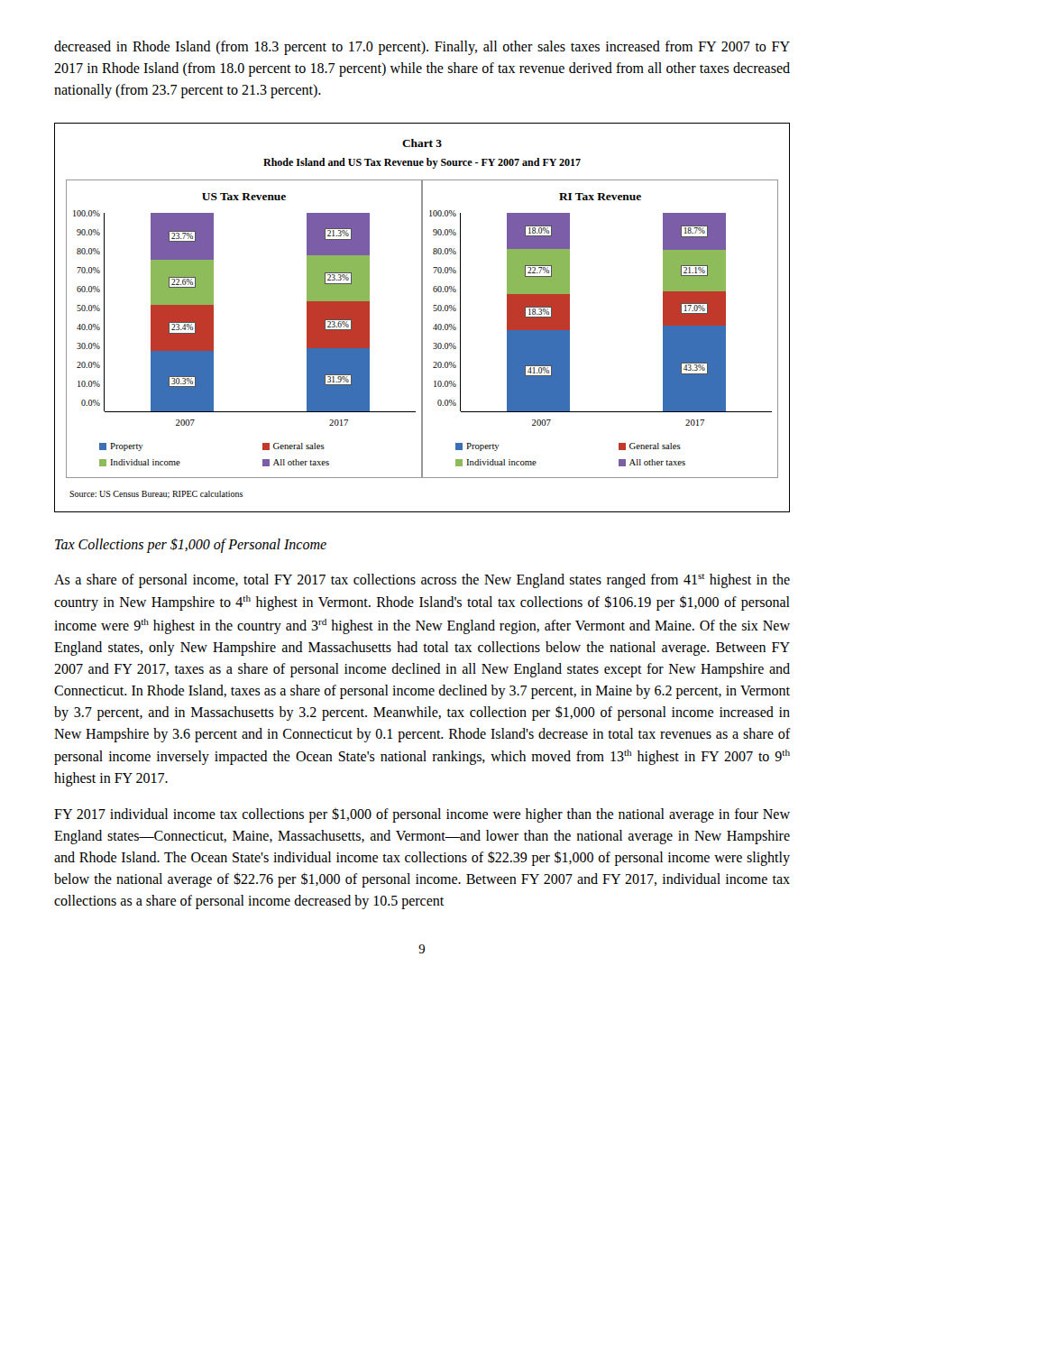decreased in Rhode Island (from 18.3 percent to 17.0 percent). Finally, all other sales taxes increased from FY 2007 to FY 2017 in Rhode Island (from 18.0 percent to 18.7 percent) while the share of tax revenue derived from all other taxes decreased nationally (from 23.7 percent to 21.3 percent).
Chart 3
Rhode Island and US Tax Revenue by Source - FY 2007 and FY 2017
US Tax Revenue
100.0% 90.0% 80.0% 70.0% 60.0% 50.0% 40.0% 30.0% 20.0% 10.0% 0.0%
23.7%
22.6%
23.4%
30.3%
21.3%
23.3%
23.6%
31.9%
2007 2017
Property
General sales
Individual income
All other taxes
RI Tax Revenue
100.0% 90.0% 80.0% 70.0% 60.0% 50.0% 40.0% 30.0% 20.0% 10.0% 0.0%
18.0%
22.7%
18.3%
41.0%
18.7%
21.1%
17.0%
43.3%
2007 2017
Property
General sales
Individual income
All other taxes
Source: US Census Bureau; RIPEC calculations
Tax Collections per $1,000 of Personal Income
As a share of personal income, total FY 2017 tax collections across the New England states ranged from 41st highest in the country in New Hampshire to 4th highest in Vermont. Rhode Island's total tax collections of $106.19 per $1,000 of personal income were 9th highest in the country and 3rd highest in the New England region, after Vermont and Maine. Of the six New England states, only New Hampshire and Massachusetts had total tax collections below the national average. Between FY 2007 and FY 2017, taxes as a share of personal income declined in all New England states except for New Hampshire and Connecticut. In Rhode Island, taxes as a share of personal income declined by 3.7 percent, in Maine by 6.2 percent, in Vermont by 3.7 percent, and in Massachusetts by 3.2 percent. Meanwhile, tax collection per $1,000 of personal income increased in New Hampshire by 3.6 percent and in Connecticut by 0.1 percent. Rhode Island's decrease in total tax revenues as a share of personal income inversely impacted the Ocean State's national rankings, which moved from 13th highest in FY 2007 to 9th highest in FY 2017.
FY 2017 individual income tax collections per $1,000 of personal income were higher than the national average in four New England states—Connecticut, Maine, Massachusetts, and Vermont—and lower than the national average in New Hampshire and Rhode Island. The Ocean State's individual income tax collections of $22.39 per $1,000 of personal income were slightly below the national average of $22.76 per $1,000 of personal income. Between FY 2007 and FY 2017, individual income tax collections as a share of personal income decreased by 10.5 percent
9